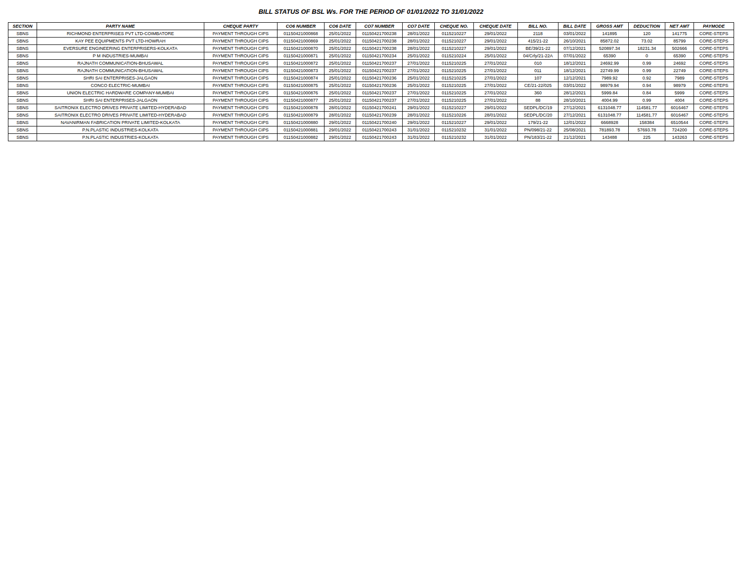BILL STATUS OF BSL Ws. FOR THE PERIOD OF 01/01/2022 TO 31/01/2022
| SECTION | PARTY NAME | CHEQUE PARTY | CO6 NUMBER | CO6 DATE | CO7 NUMBER | CO7 DATE | CHEQUE NO. | CHEQUE DATE | BILL NO. | BILL DATE | GROSS AMT | DEDUCTION | NET AMT | PAYMODE |
| --- | --- | --- | --- | --- | --- | --- | --- | --- | --- | --- | --- | --- | --- | --- |
| SBNS | RICHMOND ENTERPRISES PVT LTD-COIMBATORE | PAYMENT THROUGH CIPS | 01150421000868 | 25/01/2022 | 01150421700238 | 28/01/2022 | 0115210227 | 29/01/2022 | 2118 | 03/01/2022 | 141895 | 120 | 141775 | CORE-STEPS |
| SBNS | KAY PEE EQUIPMENTS PVT LTD-HOWRAH | PAYMENT THROUGH CIPS | 01150421000869 | 25/01/2022 | 01150421700238 | 28/01/2022 | 0115210227 | 29/01/2022 | 415/21-22 | 26/10/2021 | 85872.02 | 73.02 | 85799 | CORE-STEPS |
| SBNS | EVERSURE ENGINEERING ENTERPRISERS-KOLKATA | PAYMENT THROUGH CIPS | 01150421000870 | 25/01/2022 | 01150421700238 | 28/01/2022 | 0115210227 | 29/01/2022 | BE/39/21-22 | 07/12/2021 | 520897.34 | 18231.34 | 502666 | CORE-STEPS |
| SBNS | P M INDUSTRIES-MUMBAI | PAYMENT THROUGH CIPS | 01150421000871 | 25/01/2022 | 01150421700234 | 25/01/2022 | 0115210224 | 25/01/2022 | 04/Crly/21-22A | 07/01/2022 | 65390 | 0 | 65390 | CORE-STEPS |
| SBNS | RAJNATH COMMUNICATION-BHUSAWAL | PAYMENT THROUGH CIPS | 01150421000872 | 25/01/2022 | 01150421700237 | 27/01/2022 | 0115210225 | 27/01/2022 | 010 | 18/12/2021 | 24692.99 | 0.99 | 24692 | CORE-STEPS |
| SBNS | RAJNATH COMMUNICATION-BHUSAWAL | PAYMENT THROUGH CIPS | 01150421000873 | 25/01/2022 | 01150421700237 | 27/01/2022 | 0115210225 | 27/01/2022 | 011 | 18/12/2021 | 22749.99 | 0.99 | 22749 | CORE-STEPS |
| SBNS | SHRI SAI ENTERPRISES-JALGAON | PAYMENT THROUGH CIPS | 01150421000874 | 25/01/2022 | 01150421700236 | 25/01/2022 | 0115210225 | 27/01/2022 | 107 | 12/12/2021 | 7989.92 | 0.92 | 7989 | CORE-STEPS |
| SBNS | CONCO ELECTRIC-MUMBAI | PAYMENT THROUGH CIPS | 01150421000875 | 25/01/2022 | 01150421700236 | 25/01/2022 | 0115210225 | 27/01/2022 | CE/21-22/025 | 03/01/2022 | 98979.94 | 0.94 | 98979 | CORE-STEPS |
| SBNS | UNION ELECTRIC HARDWARE COMPANY-MUMBAI | PAYMENT THROUGH CIPS | 01150421000876 | 25/01/2022 | 01150421700237 | 27/01/2022 | 0115210225 | 27/01/2022 | 360 | 28/12/2021 | 5999.84 | 0.84 | 5999 | CORE-STEPS |
| SBNS | SHRI SAI ENTERPRISES-JALGAON | PAYMENT THROUGH CIPS | 01150421000877 | 25/01/2022 | 01150421700237 | 27/01/2022 | 0115210225 | 27/01/2022 | 88 | 28/10/2021 | 4004.99 | 0.99 | 4004 | CORE-STEPS |
| SBNS | SAITRONIX ELECTRO DRIVES PRIVATE LIMITED-HYDERABAD | PAYMENT THROUGH CIPS | 01150421000878 | 28/01/2022 | 01150421700241 | 29/01/2022 | 0115210227 | 29/01/2022 | SEDPL/DC/19 | 27/12/2021 | 6131048.77 | 114581.77 | 6016467 | CORE-STEPS |
| SBNS | SAITRONIX ELECTRO DRIVES PRIVATE LIMITED-HYDERABAD | PAYMENT THROUGH CIPS | 01150421000879 | 28/01/2022 | 01150421700239 | 28/01/2022 | 0115210226 | 28/01/2022 | SEDPL/DC/20 | 27/12/2021 | 6131048.77 | 114581.77 | 6016467 | CORE-STEPS |
| SBNS | NAVANIRMAN FABRICATION PRIVATE LIMITED-KOLKATA | PAYMENT THROUGH CIPS | 01150421000880 | 29/01/2022 | 01150421700240 | 29/01/2022 | 0115210227 | 29/01/2022 | 179/21-22 | 12/01/2022 | 6668928 | 158384 | 6510544 | CORE-STEPS |
| SBNS | P.N.PLASTIC INDUSTRIES-KOLKATA | PAYMENT THROUGH CIPS | 01150421000881 | 29/01/2022 | 01150421700243 | 31/01/2022 | 0115210232 | 31/01/2022 | PN/098/21-22 | 25/08/2021 | 781893.78 | 57693.78 | 724200 | CORE-STEPS |
| SBNS | P.N.PLASTIC INDUSTRIES-KOLKATA | PAYMENT THROUGH CIPS | 01150421000882 | 29/01/2022 | 01150421700243 | 31/01/2022 | 0115210232 | 31/01/2022 | PN/183/21-22 | 21/12/2021 | 143488 | 225 | 143263 | CORE-STEPS |